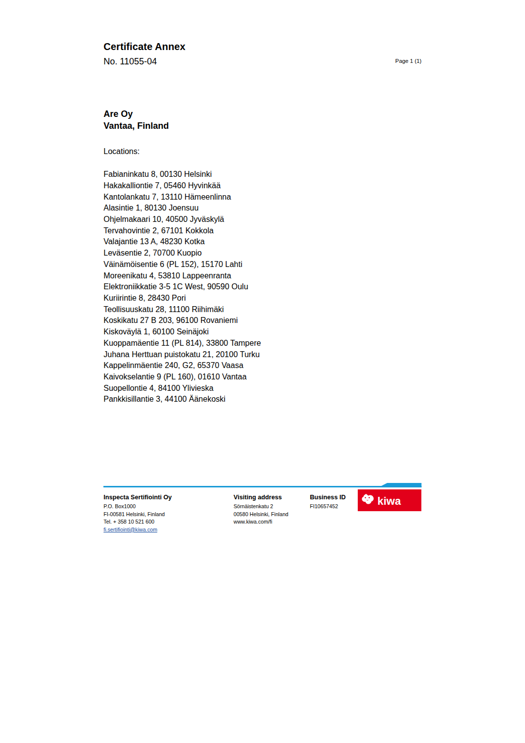Certificate Annex
No. 11055-04
Page 1 (1)
Are Oy
Vantaa, Finland
Locations:
Fabianinkatu 8, 00130 Helsinki
Hakakalliontie 7, 05460 Hyvinkää
Kantolankatu 7, 13110 Hämeenlinna
Alasintie 1, 80130 Joensuu
Ohjelmakaari 10, 40500 Jyväskylä
Tervahovintie 2, 67101 Kokkola
Valajantie 13 A, 48230 Kotka
Leväsentie 2, 70700 Kuopio
Väinämöisentie 6 (PL 152), 15170 Lahti
Moreenikatu 4, 53810 Lappeenranta
Elektroniikkatie 3-5 1C West, 90590 Oulu
Kuriirintie 8, 28430 Pori
Teollisuuskatu 28, 11100 Riihimäki
Koskikatu 27 B 203, 96100 Rovaniemi
Kiskoväylä 1, 60100 Seinäjoki
Kuoppamäentie 11 (PL 814), 33800 Tampere
Juhana Herttuan puistokatu 21, 20100 Turku
Kappelinmäentie 240, G2, 65370 Vaasa
Kaivokselantie 9 (PL 160), 01610 Vantaa
Suopellontie 4, 84100 Ylivieska
Pankkisillantie 3, 44100 Äänekoski
Inspecta Sertifiointi Oy P.O. Box1000
FI-00581 Helsinki, Finland
Tel. + 358 10 521 600
fi.sertifiointi@kiwa.com
Visiting address Sörnäistenkatu 2
00580 Helsinki, Finland
www.kiwa.com/fi
Business ID FI10657452
kiwa